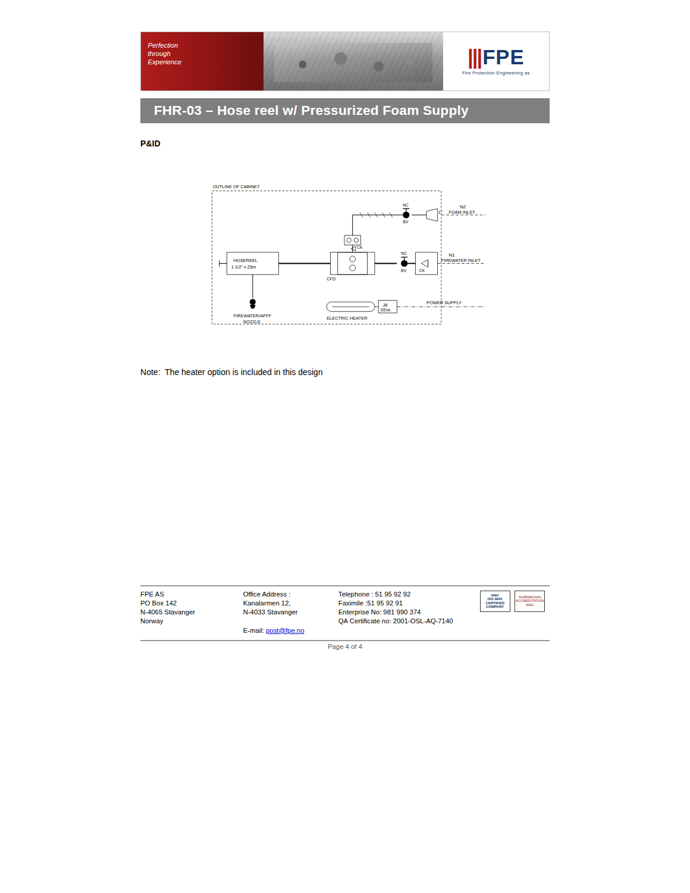Perfection
through
Experience
|||FPE
Fire Protection Engineering as
FHR-03 – Hose reel w/ Pressurized Foam Supply
P&ID
OUTLINE OF CABINET N2 FOAM INLET 1" BV NC CK CFD BV NC CK N1 FIREWATER INLET HOSEREEL 1 1/2" x 25m FIREWATER/AFFF NOZZLE ELECTRIC HEATER JB EExe POWER SUPPLY
Note: The heater option is included in this design
| FPE AS PO Box 142 N-4065 Stavanger Norway | Office Address : Kanalarmen 12, N-4033 Stavanger E-mail: post@fpe.no | Telephone : 51 95 92 92 Faximile :51 95 92 91 Enterprise No: 981 990 374 QA Certificate no: 2001-OSL-AQ-7140 | DNV ISO 9001 CERTIFIED COMPANY NORWEGIAN ACCREDITATION 9001 |
Page 4 of 4